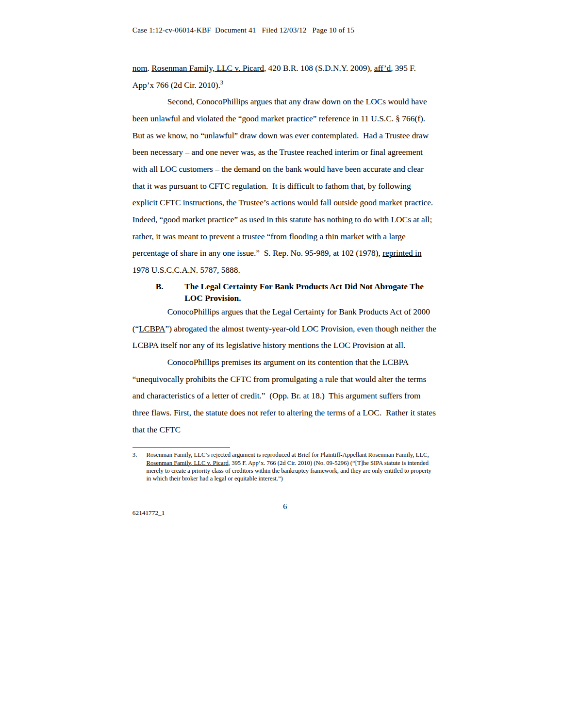Case 1:12-cv-06014-KBF Document 41 Filed 12/03/12 Page 10 of 15
nom. Rosenman Family, LLC v. Picard, 420 B.R. 108 (S.D.N.Y. 2009), aff’d, 395 F. App’x 766 (2d Cir. 2010).3
Second, ConocoPhillips argues that any draw down on the LOCs would have been unlawful and violated the “good market practice” reference in 11 U.S.C. § 766(f). But as we know, no “unlawful” draw down was ever contemplated. Had a Trustee draw been necessary – and one never was, as the Trustee reached interim or final agreement with all LOC customers – the demand on the bank would have been accurate and clear that it was pursuant to CFTC regulation. It is difficult to fathom that, by following explicit CFTC instructions, the Trustee’s actions would fall outside good market practice. Indeed, “good market practice” as used in this statute has nothing to do with LOCs at all; rather, it was meant to prevent a trustee “from flooding a thin market with a large percentage of share in any one issue.” S. Rep. No. 95-989, at 102 (1978), reprinted in 1978 U.S.C.C.A.N. 5787, 5888.
B.
The Legal Certainty For Bank Products Act Did Not Abrogate The
LOC Provision.
ConocoPhillips argues that the Legal Certainty for Bank Products Act of 2000 (“LCBPA”) abrogated the almost twenty-year-old LOC Provision, even though neither the LCBPA itself nor any of its legislative history mentions the LOC Provision at all.
ConocoPhillips premises its argument on its contention that the LCBPA “unequivocally prohibits the CFTC from promulgating a rule that would alter the terms and characteristics of a letter of credit.” (Opp. Br. at 18.) This argument suffers from three flaws. First, the statute does not refer to altering the terms of a LOC. Rather it states that the CFTC
3.
Rosenman Family, LLC’s rejected argument is reproduced at Brief for Plaintiff-Appellant Rosenman Family, LLC, Rosenman Family, LLC v. Picard, 395 F. App’x. 766 (2d Cir. 2010) (No. 09-5296) (“[T]he SIPA statute is intended merely to create a priority class of creditors within the bankruptcy framework, and they are only entitled to property in which their broker had a legal or equitable interest.”)
6
62141772_1